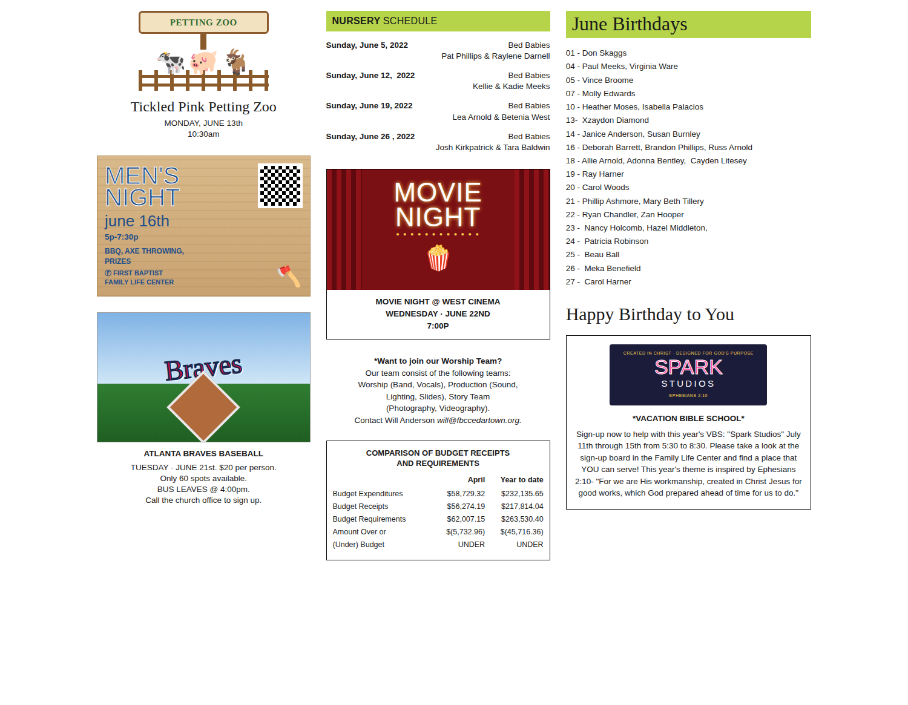PETTING ZOO
🐄🐖🐐
Tickled Pink Petting Zoo
MONDAY, JUNE 13th
10:30am
MEN'S
NIGHT
june 16th
5p-7:30p
BBQ, AXE THROWING,
PRIZES
Ⓕ FIRST BAPTIST
FAMILY LIFE CENTER
🪓
Braves
ATLANTA BRAVES BASEBALL
TUESDAY · JUNE 21st. $20 per person.
Only 60 spots available.
BUS LEAVES @ 4:00pm.
Call the church office to sign up.
NURSERY SCHEDULE
Sunday, June 5, 2022
Bed Babies Pat Phillips & Raylene Darnell
Sunday, June 12, 2022
Bed Babies Kellie & Kadie Meeks
Sunday, June 19, 2022
Bed Babies Lea Arnold & Betenia West
Sunday, June 26 , 2022
Bed Babies Josh Kirkpatrick & Tara Baldwin
MOVIE
NIGHT
● ● ● ● ● ● ● ● ● ● ● ●
🍿
MOVIE NIGHT @ WEST CINEMA
WEDNESDAY · JUNE 22ND
7:00P
*Want to join our Worship Team? Our team consist of the following teams:
Worship (Band, Vocals), Production (Sound,
Lighting, Slides), Story Team
(Photography, Videography).
Contact Will Anderson will@fbccedartown.org.
COMPARISON OF BUDGET RECEIPTS
AND REQUIREMENTS
| | April | Year to date |
| --- | --- | --- |
| Budget Expenditures | $58,729.32 | $232,135.65 |
| Budget Receipts | $56,274.19 | $217,814.04 |
| Budget Requirements | $62,007.15 | $263,530.40 |
| Amount Over or | $(5,732.96) | $(45,716.36) |
| (Under) Budget | UNDER | UNDER |
June Birthdays
01 - Don Skaggs
04 - Paul Meeks, Virginia Ware
05 - Vince Broome
07 - Molly Edwards
10 - Heather Moses, Isabella Palacios
13- Xzaydon Diamond
14 - Janice Anderson, Susan Burnley
16 - Deborah Barrett, Brandon Phillips, Russ Arnold
18 - Allie Arnold, Adonna Bentley, Cayden Litesey
19 - Ray Harner
20 - Carol Woods
21 - Phillip Ashmore, Mary Beth Tillery
22 - Ryan Chandler, Zan Hooper
23 - Nancy Holcomb, Hazel Middleton,
24 - Patricia Robinson
25 - Beau Ball
26 - Meka Benefield
27 - Carol Harner
Happy Birthday to You
CREATED IN CHRIST · DESIGNED FOR GOD'S PURPOSE
SPARK
STUDIOS
EPHESIANS 2:10
*VACATION BIBLE SCHOOL*
Sign-up now to help with this year's VBS: "Spark Studios" July 11th through 15th from 5:30 to 8:30. Please take a look at the sign-up board in the Family Life Center and find a place that YOU can serve! This year's theme is inspired by Ephesians 2:10- "For we are His workmanship, created in Christ Jesus for good works, which God prepared ahead of time for us to do."